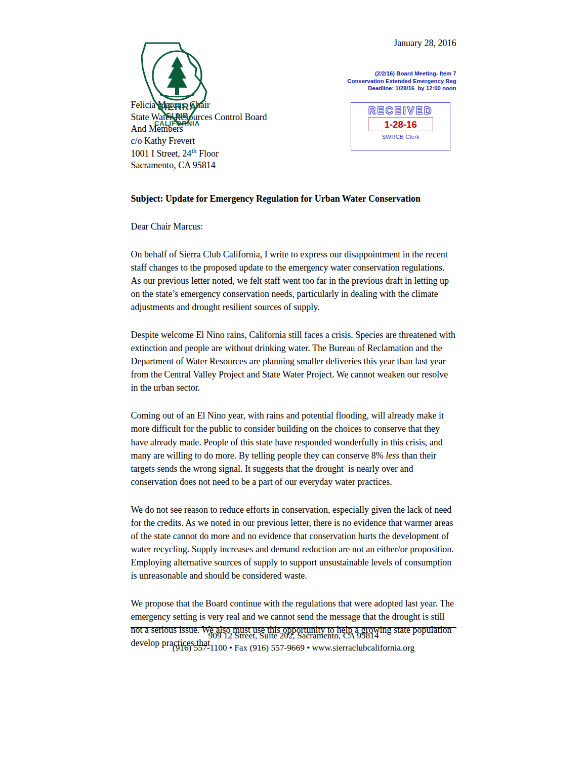Sierra Club California SIERRA CLUB CALIFORNIA
January 28, 2016
(2/2/16) Board Meeting- Item 7
Conservation Extended Emergency Reg
Deadline: 1/28/16 by 12:00 noon
RECEIVED
1-28-16
SWRCB Clerk
Felicia Marcus, Chair
State Water Resources Control Board
And Members
c/o Kathy Frevert
1001 I Street, 24th Floor
Sacramento, CA 95814
Subject: Update for Emergency Regulation for Urban Water Conservation
Dear Chair Marcus:
On behalf of Sierra Club California, I write to express our disappointment in the recent staff changes to the proposed update to the emergency water conservation regulations. As our previous letter noted, we felt staff went too far in the previous draft in letting up on the state’s emergency conservation needs, particularly in dealing with the climate adjustments and drought resilient sources of supply.
Despite welcome El Nino rains, California still faces a crisis. Species are threatened with extinction and people are without drinking water. The Bureau of Reclamation and the Department of Water Resources are planning smaller deliveries this year than last year from the Central Valley Project and State Water Project. We cannot weaken our resolve in the urban sector.
Coming out of an El Nino year, with rains and potential flooding, will already make it more difficult for the public to consider building on the choices to conserve that they have already made. People of this state have responded wonderfully in this crisis, and many are willing to do more. By telling people they can conserve 8% less than their targets sends the wrong signal. It suggests that the drought is nearly over and conservation does not need to be a part of our everyday water practices.
We do not see reason to reduce efforts in conservation, especially given the lack of need for the credits. As we noted in our previous letter, there is no evidence that warmer areas of the state cannot do more and no evidence that conservation hurts the development of water recycling. Supply increases and demand reduction are not an either/or proposition. Employing alternative sources of supply to support unsustainable levels of consumption is unreasonable and should be considered waste.
We propose that the Board continue with the regulations that were adopted last year. The emergency setting is very real and we cannot send the message that the drought is still not a serious issue. We also must use this opportunity to help a growing state population develop practices that
909 12 Street, Suite 202, Sacramento, CA 95814
(916) 557-1100 • Fax (916) 557-9669 • www.sierraclubcalifornia.org